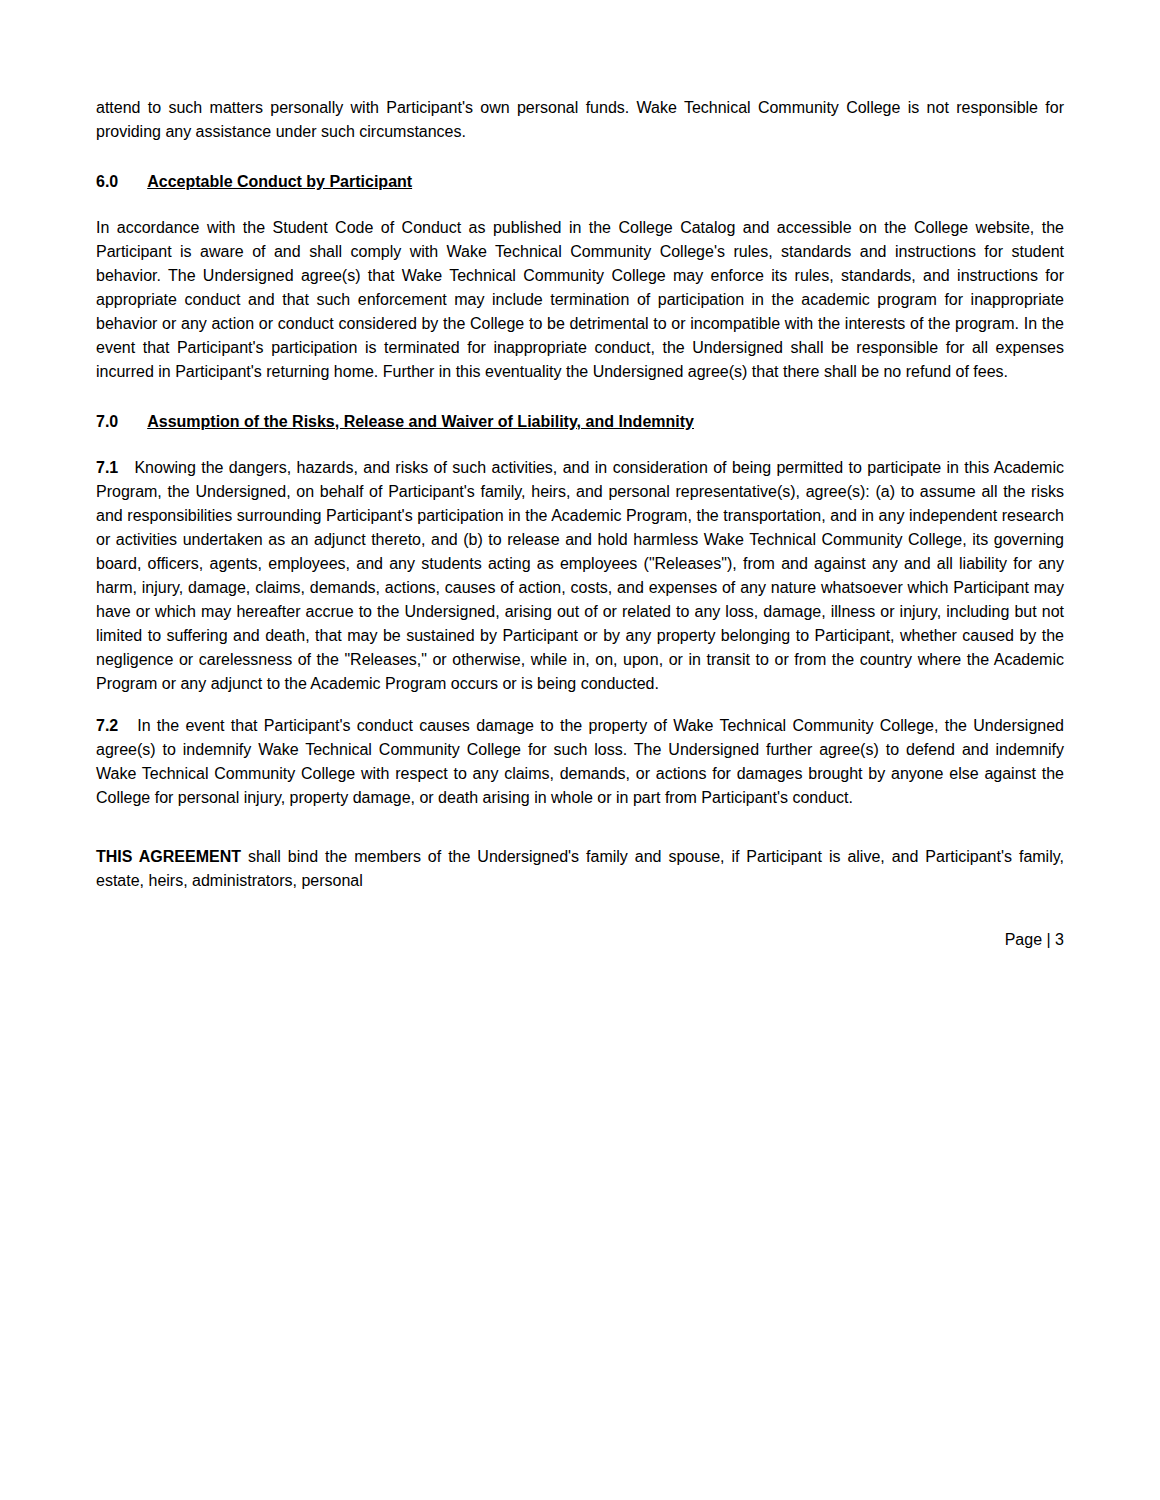attend to such matters personally with Participant's own personal funds. Wake Technical Community College is not responsible for providing any assistance under such circumstances.
6.0 Acceptable Conduct by Participant
In accordance with the Student Code of Conduct as published in the College Catalog and accessible on the College website, the Participant is aware of and shall comply with Wake Technical Community College's rules, standards and instructions for student behavior. The Undersigned agree(s) that Wake Technical Community College may enforce its rules, standards, and instructions for appropriate conduct and that such enforcement may include termination of participation in the academic program for inappropriate behavior or any action or conduct considered by the College to be detrimental to or incompatible with the interests of the program. In the event that Participant's participation is terminated for inappropriate conduct, the Undersigned shall be responsible for all expenses incurred in Participant's returning home. Further in this eventuality the Undersigned agree(s) that there shall be no refund of fees.
7.0 Assumption of the Risks, Release and Waiver of Liability, and Indemnity
7.1 Knowing the dangers, hazards, and risks of such activities, and in consideration of being permitted to participate in this Academic Program, the Undersigned, on behalf of Participant's family, heirs, and personal representative(s), agree(s): (a) to assume all the risks and responsibilities surrounding Participant's participation in the Academic Program, the transportation, and in any independent research or activities undertaken as an adjunct thereto, and (b) to release and hold harmless Wake Technical Community College, its governing board, officers, agents, employees, and any students acting as employees ("Releases"), from and against any and all liability for any harm, injury, damage, claims, demands, actions, causes of action, costs, and expenses of any nature whatsoever which Participant may have or which may hereafter accrue to the Undersigned, arising out of or related to any loss, damage, illness or injury, including but not limited to suffering and death, that may be sustained by Participant or by any property belonging to Participant, whether caused by the negligence or carelessness of the "Releases," or otherwise, while in, on, upon, or in transit to or from the country where the Academic Program or any adjunct to the Academic Program occurs or is being conducted.
7.2 In the event that Participant's conduct causes damage to the property of Wake Technical Community College, the Undersigned agree(s) to indemnify Wake Technical Community College for such loss. The Undersigned further agree(s) to defend and indemnify Wake Technical Community College with respect to any claims, demands, or actions for damages brought by anyone else against the College for personal injury, property damage, or death arising in whole or in part from Participant's conduct.
THIS AGREEMENT shall bind the members of the Undersigned's family and spouse, if Participant is alive, and Participant's family, estate, heirs, administrators, personal
Page | 3